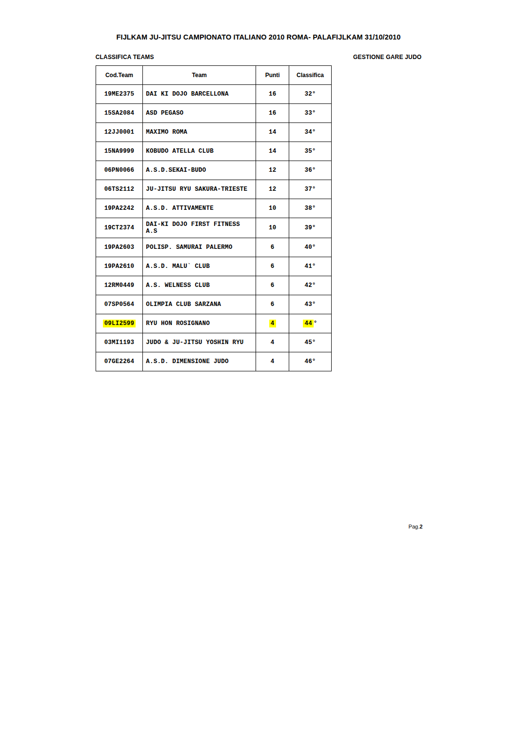FIJLKAM JU-JITSU CAMPIONATO ITALIANO 2010 ROMA- PALAFIJLKAM 31/10/2010
CLASSIFICA TEAMS GESTIONE GARE JUDO
| Cod.Team | Team | Punti | Classifica |
| --- | --- | --- | --- |
| 19ME2375 | DAI KI DOJO BARCELLONA | 16 | 32° |
| 15SA2084 | ASD PEGASO | 16 | 33° |
| 12JJ0001 | MAXIMO ROMA | 14 | 34° |
| 15NA9999 | KOBUDO ATELLA CLUB | 14 | 35° |
| 06PN0066 | A.S.D.SEKAI-BUDO | 12 | 36° |
| 06TS2112 | JU-JITSU RYU SAKURA-TRIESTE | 12 | 37° |
| 19PA2242 | A.S.D. ATTIVAMENTE | 10 | 38° |
| 19CT2374 | DAI-KI DOJO FIRST FITNESS A.S | 10 | 39° |
| 19PA2603 | POLISP. SAMURAI PALERMO | 6 | 40° |
| 19PA2610 | A.S.D. MALU` CLUB | 6 | 41° |
| 12RM0449 | A.S. WELNESS CLUB | 6 | 42° |
| 07SP0564 | OLIMPIA CLUB SARZANA | 6 | 43° |
| 09LI2599 | RYU HON ROSIGNANO | 4 | 44 ° |
| 03MI1193 | JUDO & JU-JITSU YOSHIN RYU | 4 | 45° |
| 07GE2264 | A.S.D. DIMENSIONE JUDO | 4 | 46° |
Pag. 2